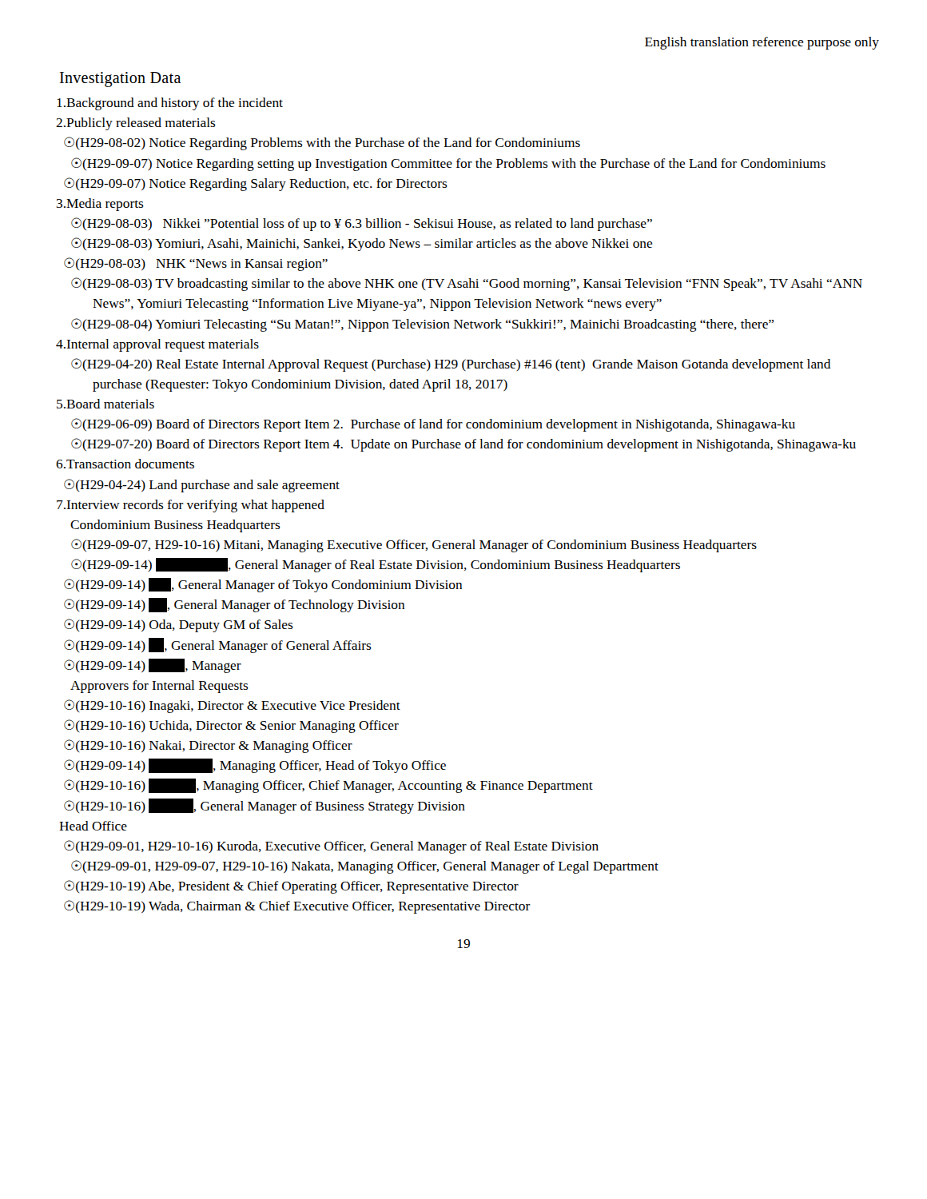English translation reference purpose only
Investigation Data
1.Background and history of the incident
2.Publicly released materials
☉(H29-08-02) Notice Regarding Problems with the Purchase of the Land for Condominiums
☉(H29-09-07) Notice Regarding setting up Investigation Committee for the Problems with the Purchase of the Land for Condominiums
☉(H29-09-07) Notice Regarding Salary Reduction, etc. for Directors
3.Media reports
☉(H29-08-03) Nikkei ”Potential loss of up to ¥ 6.3 billion - Sekisui House, as related to land purchase”
☉(H29-08-03) Yomiuri, Asahi, Mainichi, Sankei, Kyodo News – similar articles as the above Nikkei one
☉(H29-08-03) NHK “News in Kansai region”
☉(H29-08-03) TV broadcasting similar to the above NHK one (TV Asahi “Good morning”, Kansai Television “FNN Speak”, TV Asahi “ANN News”, Yomiuri Telecasting “Information Live Miyane-ya”, Nippon Television Network “news every”
☉(H29-08-04) Yomiuri Telecasting “Su Matan!”, Nippon Television Network “Sukkiri!”, Mainichi Broadcasting “there, there”
4.Internal approval request materials
☉(H29-04-20) Real Estate Internal Approval Request (Purchase) H29 (Purchase) #146 (tent) Grande Maison Gotanda development land purchase (Requester: Tokyo Condominium Division, dated April 18, 2017)
5.Board materials
☉(H29-06-09) Board of Directors Report Item 2. Purchase of land for condominium development in Nishigotanda, Shinagawa-ku
☉(H29-07-20) Board of Directors Report Item 4. Update on Purchase of land for condominium development in Nishigotanda, Shinagawa-ku
6.Transaction documents
☉(H29-04-24) Land purchase and sale agreement
7.Interview records for verifying what happened
Condominium Business Headquarters
☉(H29-09-07, H29-10-16) Mitani, Managing Executive Officer, General Manager of Condominium Business Headquarters
☉(H29-09-14) , General Manager of Real Estate Division, Condominium Business Headquarters
☉(H29-09-14) , General Manager of Tokyo Condominium Division
☉(H29-09-14) , General Manager of Technology Division
☉(H29-09-14) Oda, Deputy GM of Sales
☉(H29-09-14) , General Manager of General Affairs
☉(H29-09-14) , Manager
Approvers for Internal Requests
☉(H29-10-16) Inagaki, Director & Executive Vice President
☉(H29-10-16) Uchida, Director & Senior Managing Officer
☉(H29-10-16) Nakai, Director & Managing Officer
☉(H29-09-14) , Managing Officer, Head of Tokyo Office
☉(H29-10-16) , Managing Officer, Chief Manager, Accounting & Finance Department
☉(H29-10-16) , General Manager of Business Strategy Division
Head Office
☉(H29-09-01, H29-10-16) Kuroda, Executive Officer, General Manager of Real Estate Division
☉(H29-09-01, H29-09-07, H29-10-16) Nakata, Managing Officer, General Manager of Legal Department
☉(H29-10-19) Abe, President & Chief Operating Officer, Representative Director
☉(H29-10-19) Wada, Chairman & Chief Executive Officer, Representative Director
19